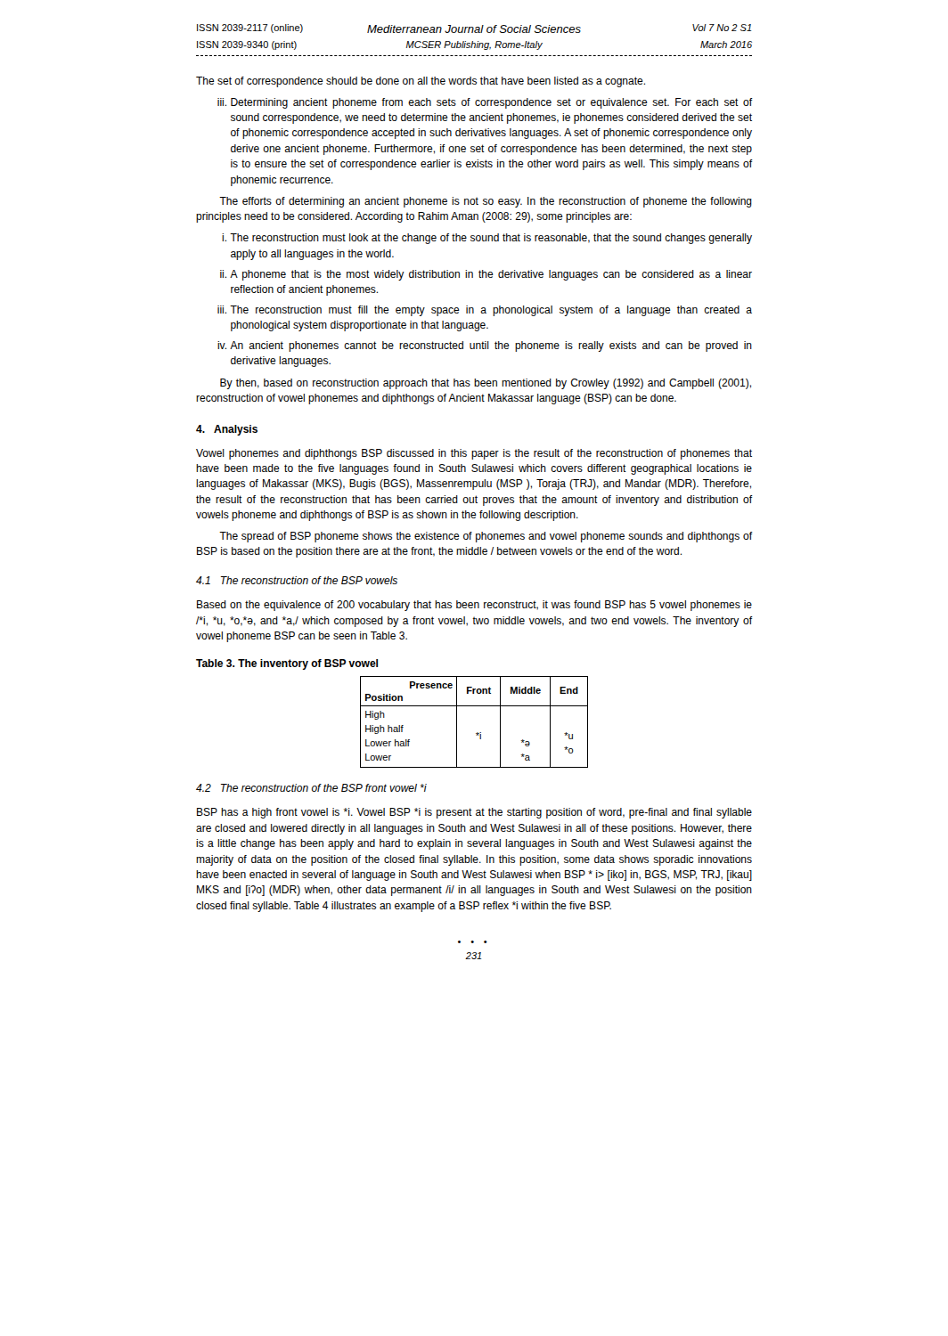| ISSN 2039-2117 (online) | Mediterranean Journal of Social Sciences | Vol 7 No 2 S1 |
| ISSN 2039-9340 (print) | MCSER Publishing, Rome-Italy | March 2016 |
The set of correspondence should be done on all the words that have been listed as a cognate.
Determining ancient phoneme from each sets of correspondence set or equivalence set. For each set of sound correspondence, we need to determine the ancient phonemes, ie phonemes considered derived the set of phonemic correspondence accepted in such derivatives languages. A set of phonemic correspondence only derive one ancient phoneme. Furthermore, if one set of correspondence has been determined, the next step is to ensure the set of correspondence earlier is exists in the other word pairs as well. This simply means of phonemic recurrence.
The efforts of determining an ancient phoneme is not so easy. In the reconstruction of phoneme the following principles need to be considered. According to Rahim Aman (2008: 29), some principles are:
The reconstruction must look at the change of the sound that is reasonable, that the sound changes generally apply to all languages in the world.
A phoneme that is the most widely distribution in the derivative languages can be considered as a linear reflection of ancient phonemes.
The reconstruction must fill the empty space in a phonological system of a language than created a phonological system disproportionate in that language.
An ancient phonemes cannot be reconstructed until the phoneme is really exists and can be proved in derivative languages.
By then, based on reconstruction approach that has been mentioned by Crowley (1992) and Campbell (2001), reconstruction of vowel phonemes and diphthongs of Ancient Makassar language (BSP) can be done.
4. Analysis
Vowel phonemes and diphthongs BSP discussed in this paper is the result of the reconstruction of phonemes that have been made to the five languages found in South Sulawesi which covers different geographical locations ie languages of Makassar (MKS), Bugis (BGS), Massenrempulu (MSP ), Toraja (TRJ), and Mandar (MDR). Therefore, the result of the reconstruction that has been carried out proves that the amount of inventory and distribution of vowels phoneme and diphthongs of BSP is as shown in the following description.
The spread of BSP phoneme shows the existence of phonemes and vowel phoneme sounds and diphthongs of BSP is based on the position there are at the front, the middle / between vowels or the end of the word.
4.1 The reconstruction of the BSP vowels
Based on the equivalence of 200 vocabulary that has been reconstruct, it was found BSP has 5 vowel phonemes ie /*i, *u, *o,*ə, and *a,/ which composed by a front vowel, two middle vowels, and two end vowels. The inventory of vowel phoneme BSP can be seen in Table 3.
Table 3. The inventory of BSP vowel
| Presence Position | Front | Middle | End |
| --- | --- | --- | --- |
| High High half Lower half Lower | *i | *ə *a | *u *o |
4.2 The reconstruction of the BSP front vowel *i
BSP has a high front vowel is *i. Vowel BSP *i is present at the starting position of word, pre-final and final syllable are closed and lowered directly in all languages in South and West Sulawesi in all of these positions. However, there is a little change has been apply and hard to explain in several languages in South and West Sulawesi against the majority of data on the position of the closed final syllable. In this position, some data shows sporadic innovations have been enacted in several of language in South and West Sulawesi when BSP * i> [iko] in, BGS, MSP, TRJ, [ikau] MKS and [iʔo] (MDR) when, other data permanent /i/ in all languages in South and West Sulawesi on the position closed final syllable. Table 4 illustrates an example of a BSP reflex *i within the five BSP.
• • •
231